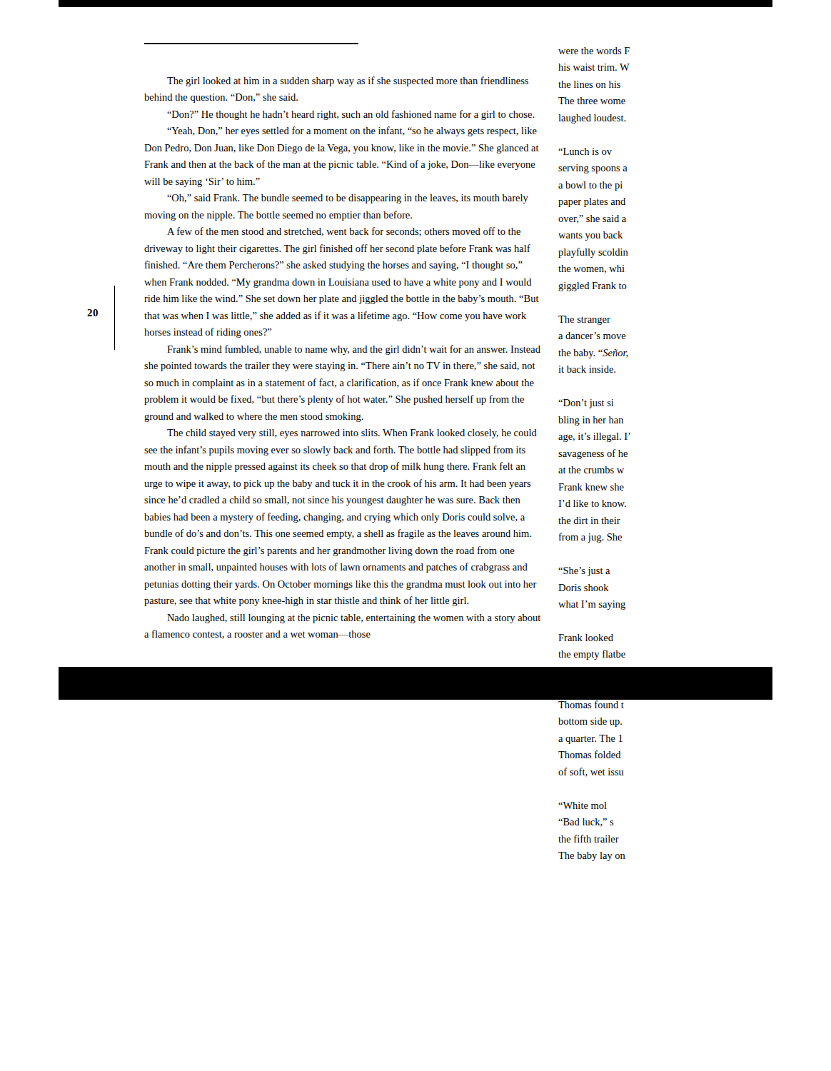20
The girl looked at him in a sudden sharp way as if she suspected more than friendliness behind the question. “Don,” she said.
“Don?” He thought he hadn’t heard right, such an old fashioned name for a girl to chose.
“Yeah, Don,” her eyes settled for a moment on the infant, “so he always gets respect, like Don Pedro, Don Juan, like Don Diego de la Vega, you know, like in the movie.” She glanced at Frank and then at the back of the man at the picnic table. “Kind of a joke, Don—like everyone will be saying ‘Sir’ to him.”
“Oh,” said Frank. The bundle seemed to be disappearing in the leaves, its mouth barely moving on the nipple. The bottle seemed no emptier than before.
A few of the men stood and stretched, went back for seconds; others moved off to the driveway to light their cigarettes. The girl finished off her second plate before Frank was half finished. “Are them Percherons?” she asked studying the horses and saying, “I thought so,” when Frank nodded. “My grandma down in Louisiana used to have a white pony and I would ride him like the wind.” She set down her plate and jiggled the bottle in the baby’s mouth. “But that was when I was little,” she added as if it was a lifetime ago. “How come you have work horses instead of riding ones?”
Frank’s mind fumbled, unable to name why, and the girl didn’t wait for an answer. Instead she pointed towards the trailer they were staying in. “There ain’t no TV in there,” she said, not so much in complaint as in a statement of fact, a clarification, as if once Frank knew about the problem it would be fixed, “but there’s plenty of hot water.” She pushed herself up from the ground and walked to where the men stood smoking.
The child stayed very still, eyes narrowed into slits. When Frank looked closely, he could see the infant’s pupils moving ever so slowly back and forth. The bottle had slipped from its mouth and the nipple pressed against its cheek so that drop of milk hung there. Frank felt an urge to wipe it away, to pick up the baby and tuck it in the crook of his arm. It had been years since he’d cradled a child so small, not since his youngest daughter he was sure. Back then babies had been a mystery of feeding, changing, and crying which only Doris could solve, a bundle of do’s and don’ts. This one seemed empty, a shell as fragile as the leaves around him. Frank could picture the girl’s parents and her grandmother living down the road from one another in small, unpainted houses with lots of lawn ornaments and patches of crabgrass and petunias dotting their yards. On October mornings like this the grandma must look out into her pasture, see that white pony knee-high in star thistle and think of her little girl.
Nado laughed, still lounging at the picnic table, entertaining the women with a story about a flamenco contest, a rooster and a wet woman—those
were the words F
his waist trim. W
the lines on his
The three wome
laughed loudest.
“Lunch is ov
serving spoons a
a bowl to the pi
paper plates and
over,” she said a
wants you back
playfully scoldin
the women, whi
giggled Frank to
The stranger
a dancer’s move
the baby. “Señor,
it back inside.
“Don’t just si
bling in her han
age, it’s illegal. I’
savageness of he
at the crumbs w
Frank knew she
I’d like to know.
the dirt in their
from a jug. She
“She’s just a
Doris shook
what I’m saying
Frank looked
the empty flatbe
decimated stalk
Thomas found t
bottom side up.
a quarter. The 1
Thomas folded
of soft, wet issu
“White mol
“Bad luck,” s
the fifth trailer
The baby lay on